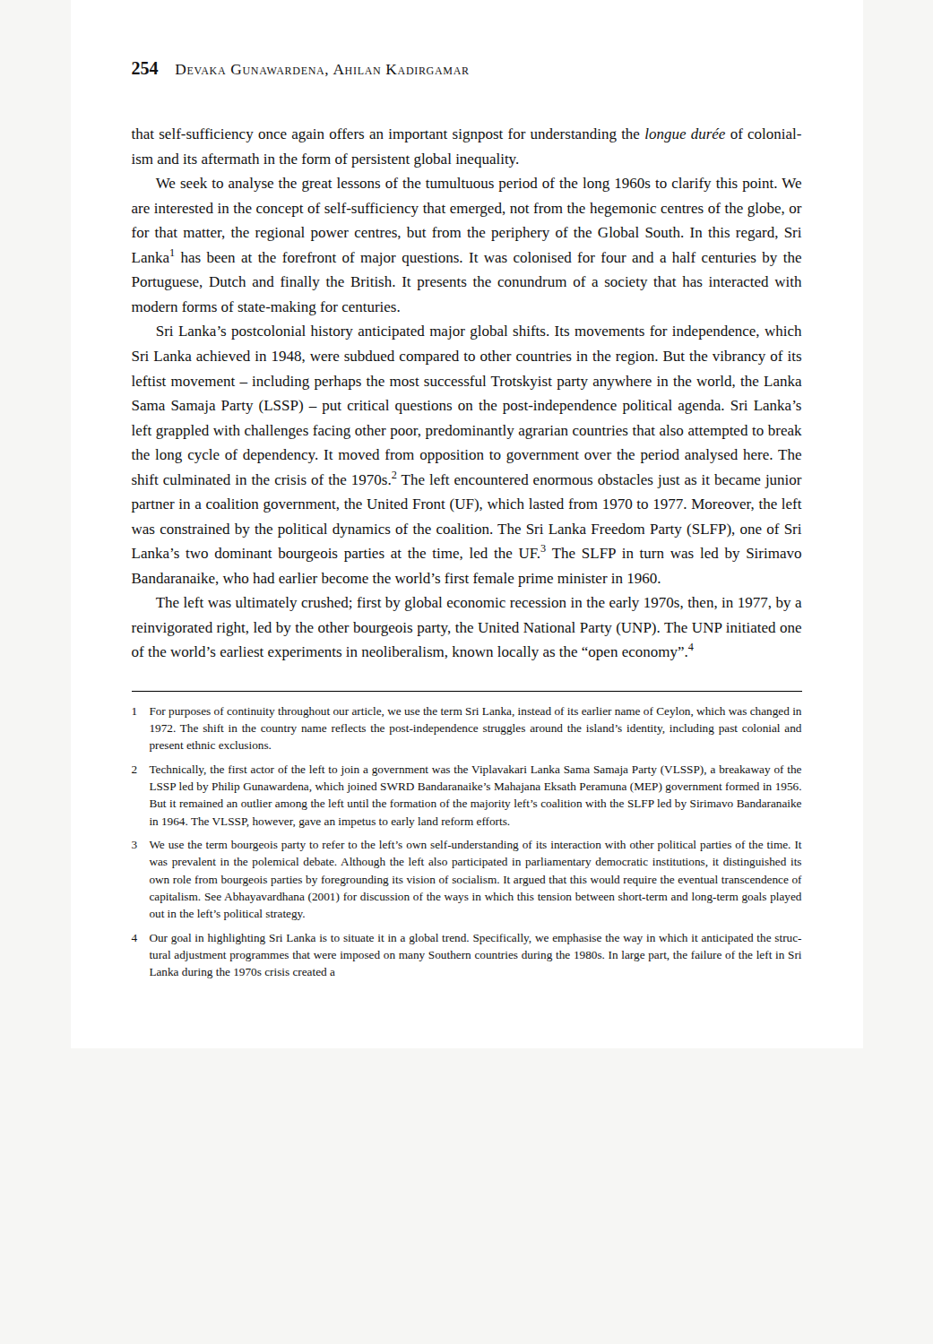254 Devaka Gunawardena, Ahilan Kadirgamar
that self-sufficiency once again offers an important signpost for understanding the longue durée of colonialism and its aftermath in the form of persistent global inequality.
We seek to analyse the great lessons of the tumultuous period of the long 1960s to clarify this point. We are interested in the concept of self-sufficiency that emerged, not from the hegemonic centres of the globe, or for that matter, the regional power centres, but from the periphery of the Global South. In this regard, Sri Lanka1 has been at the forefront of major questions. It was colonised for four and a half centuries by the Portuguese, Dutch and finally the British. It presents the conundrum of a society that has interacted with modern forms of state-making for centuries.
Sri Lanka’s postcolonial history anticipated major global shifts. Its movements for independence, which Sri Lanka achieved in 1948, were subdued compared to other countries in the region. But the vibrancy of its leftist movement – including perhaps the most successful Trotskyist party anywhere in the world, the Lanka Sama Samaja Party (LSSP) – put critical questions on the post-independence political agenda. Sri Lanka’s left grappled with challenges facing other poor, predominantly agrarian countries that also attempted to break the long cycle of dependency. It moved from opposition to government over the period analysed here. The shift culminated in the crisis of the 1970s.2 The left encountered enormous obstacles just as it became junior partner in a coalition government, the United Front (UF), which lasted from 1970 to 1977. Moreover, the left was constrained by the political dynamics of the coalition. The Sri Lanka Freedom Party (SLFP), one of Sri Lanka’s two dominant bourgeois parties at the time, led the UF.3 The SLFP in turn was led by Sirimavo Bandaranaike, who had earlier become the world’s first female prime minister in 1960.
The left was ultimately crushed; first by global economic recession in the early 1970s, then, in 1977, by a reinvigorated right, led by the other bourgeois party, the United National Party (UNP). The UNP initiated one of the world’s earliest experiments in neoliberalism, known locally as the “open economy”.4
1 For purposes of continuity throughout our article, we use the term Sri Lanka, instead of its earlier name of Ceylon, which was changed in 1972. The shift in the country name reflects the post-independence struggles around the island’s identity, including past colonial and present ethnic exclusions.
2 Technically, the first actor of the left to join a government was the Viplavakari Lanka Sama Samaja Party (VLSSP), a breakaway of the LSSP led by Philip Gunawardena, which joined SWRD Bandaranaike’s Mahajana Eksath Peramuna (MEP) government formed in 1956. But it remained an outlier among the left until the formation of the majority left’s coalition with the SLFP led by Sirimavo Bandaranaike in 1964. The VLSSP, however, gave an impetus to early land reform efforts.
3 We use the term bourgeois party to refer to the left’s own self-understanding of its interaction with other political parties of the time. It was prevalent in the polemical debate. Although the left also participated in parliamentary democratic institutions, it distinguished its own role from bourgeois parties by foregrounding its vision of socialism. It argued that this would require the eventual transcendence of capitalism. See Abhayavardhana (2001) for discussion of the ways in which this tension between short-term and long-term goals played out in the left’s political strategy.
4 Our goal in highlighting Sri Lanka is to situate it in a global trend. Specifically, we emphasise the way in which it anticipated the structural adjustment programmes that were imposed on many Southern countries during the 1980s. In large part, the failure of the left in Sri Lanka during the 1970s crisis created a